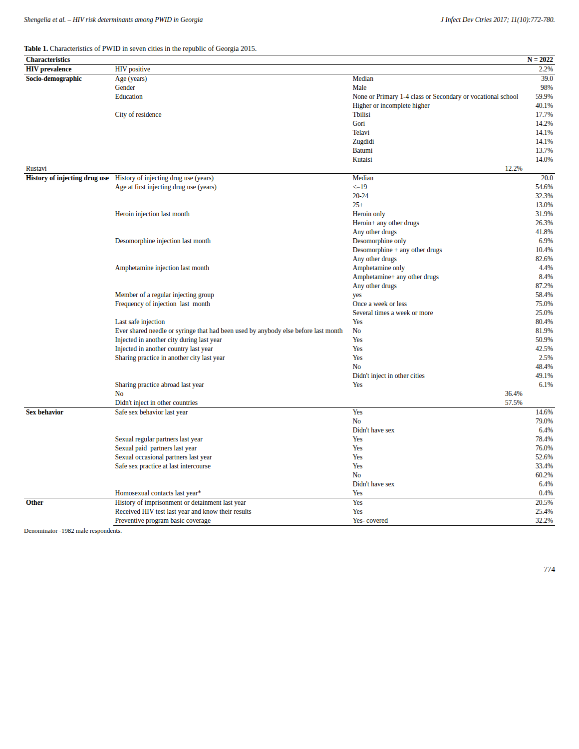Shengelia et al. – HIV risk determinants among PWID in Georgia
J Infect Dev Ctries 2017; 11(10):772-780.
Table 1. Characteristics of PWID in seven cities in the republic of Georgia 2015.
| Characteristics | N = 2022 |
| --- | --- |
| HIV prevalence | HIV positive | 2.2% |
| Socio-demographic | Age (years) | Median | 39.0 |
| Gender | Male | 98% |
| Education | None or Primary 1-4 class or Secondary or vocational school | 59.9% |
| Higher or incomplete higher | 40.1% |
| City of residence | Tbilisi | 17.7% |
| Gori | 14.2% |
| Telavi | 14.1% |
| Zugdidi | 14.1% |
| Batumi | 13.7% |
| Kutaisi | 14.0% |
| Rustavi | 12.2% |
| History of injecting drug use | History of injecting drug use (years) | Median | 20.0 |
| Age at first injecting drug use (years) | <=19 | 54.6% |
| 20-24 | 32.3% |
| 25+ | 13.0% |
| Heroin injection last month | Heroin only | 31.9% |
| Heroin+ any other drugs | 26.3% |
| Any other drugs | 41.8% |
| Desomorphine injection last month | Desomorphine only | 6.9% |
| Desomorphine + any other drugs | 10.4% |
| Any other drugs | 82.6% |
| Amphetamine injection last month | Amphetamine only | 4.4% |
| Amphetamine+ any other drugs | 8.4% |
| Any other drugs | 87.2% |
| Member of a regular injecting group | yes | 58.4% |
| Frequency of injection last month | Once a week or less | 75.0% |
| Several times a week or more | 25.0% |
| Last safe injection | Yes | 80.4% |
| Ever shared needle or syringe that had been used by anybody else before last month | No | 81.9% |
| Injected in another city during last year | Yes | 50.9% |
| Injected in another country last year | Yes | 42.5% |
| Sharing practice in another city last year | Yes | 2.5% |
| No | 48.4% |
| Didn't inject in other cities | 49.1% |
| Sharing practice abroad last year | Yes | 6.1% |
| | No | 36.4% |
| | Didn't inject in other countries | 57.5% |
| Sex behavior | Safe sex behavior last year | Yes | 14.6% |
| No | 79.0% |
| Didn't have sex | 6.4% |
| Sexual regular partners last year | Yes | 78.4% |
| Sexual paid partners last year | Yes | 76.0% |
| Sexual occasional partners last year | Yes | 52.6% |
| Safe sex practice at last intercourse | Yes | 33.4% |
| No | 60.2% |
| Didn't have sex | 6.4% |
| Homosexual contacts last year* | Yes | 0.4% |
| Other | History of imprisonment or detainment last year | Yes | 20.5% |
| Received HIV test last year and know their results | Yes | 25.4% |
| Preventive program basic coverage | Yes- covered | 32.2% |
Denominator -1982 male respondents.
774